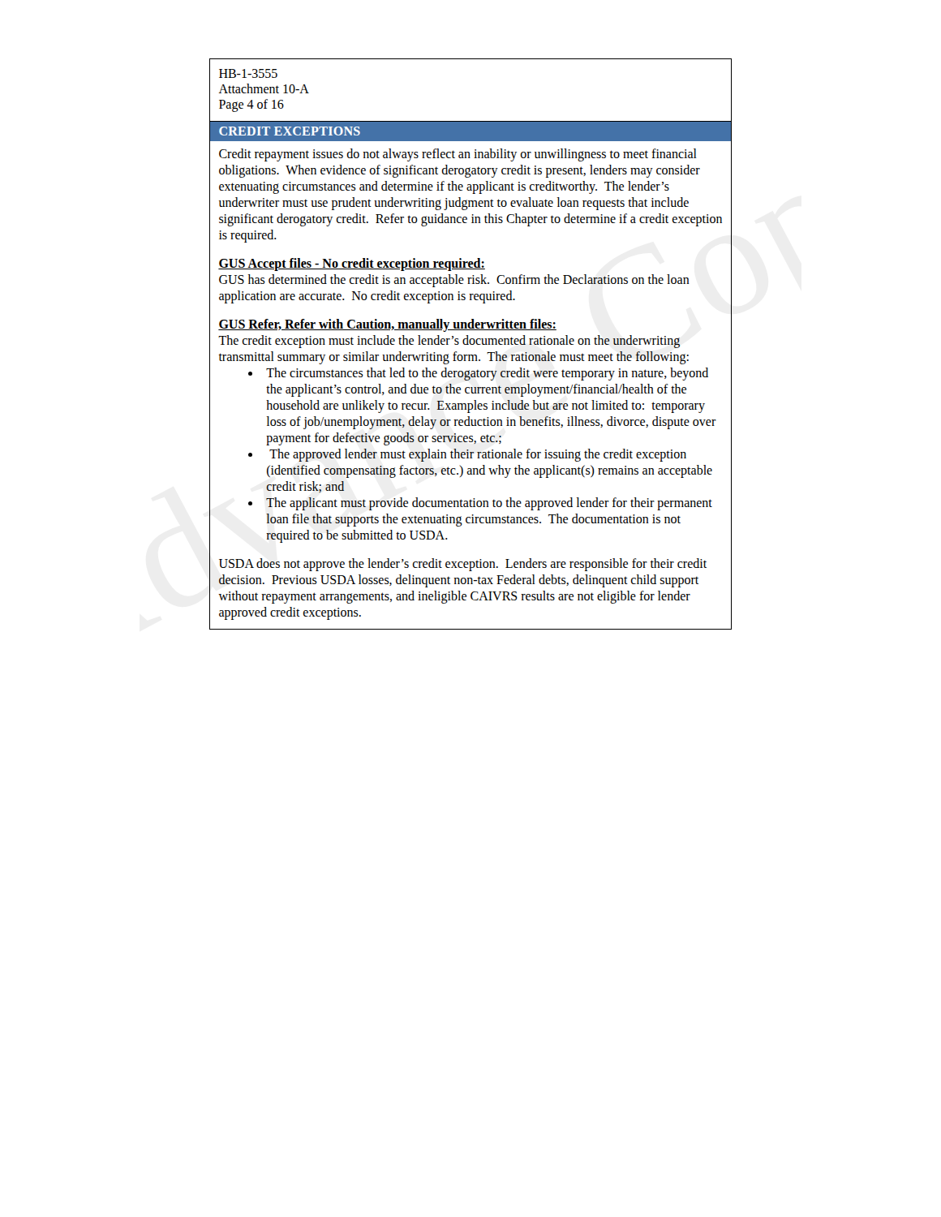Advance Copy
HB-1-3555
Attachment 10-A
Page 4 of 16
CREDIT EXCEPTIONS
Credit repayment issues do not always reflect an inability or unwillingness to meet financial obligations. When evidence of significant derogatory credit is present, lenders may consider extenuating circumstances and determine if the applicant is creditworthy. The lender’s underwriter must use prudent underwriting judgment to evaluate loan requests that include significant derogatory credit. Refer to guidance in this Chapter to determine if a credit exception is required.
GUS Accept files - No credit exception required:
GUS has determined the credit is an acceptable risk. Confirm the Declarations on the loan application are accurate. No credit exception is required.
GUS Refer, Refer with Caution, manually underwritten files:
The credit exception must include the lender’s documented rationale on the underwriting transmittal summary or similar underwriting form. The rationale must meet the following:
The circumstances that led to the derogatory credit were temporary in nature, beyond the applicant’s control, and due to the current employment/financial/health of the household are unlikely to recur. Examples include but are not limited to: temporary loss of job/unemployment, delay or reduction in benefits, illness, divorce, dispute over payment for defective goods or services, etc.;
The approved lender must explain their rationale for issuing the credit exception (identified compensating factors, etc.) and why the applicant(s) remains an acceptable credit risk; and
The applicant must provide documentation to the approved lender for their permanent loan file that supports the extenuating circumstances. The documentation is not required to be submitted to USDA.
USDA does not approve the lender’s credit exception. Lenders are responsible for their credit decision. Previous USDA losses, delinquent non-tax Federal debts, delinquent child support without repayment arrangements, and ineligible CAIVRS results are not eligible for lender approved credit exceptions.